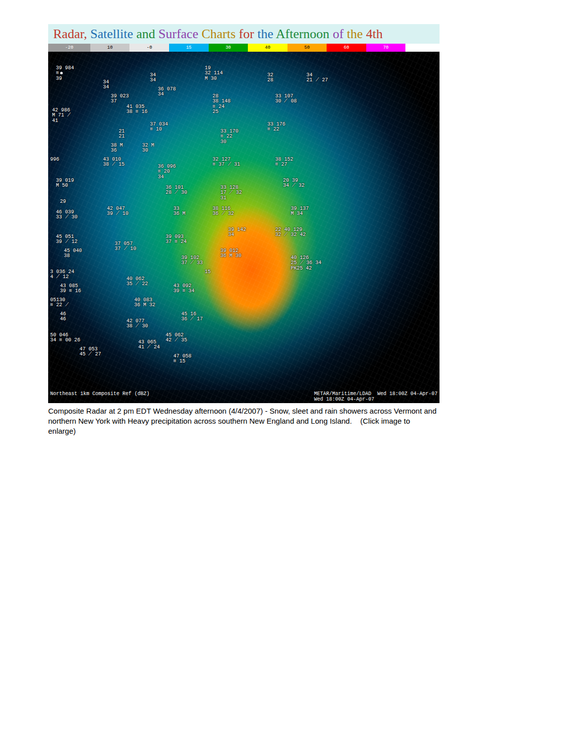Radar, Satellite and Surface Charts for the Afternoon of the 4th
-20 10 -0 15 30 40 50 60 70
39 984
≡
39
42 986
M 71 ⟋
41
996
39 019
M 50
29
46 039
33 ⟋ 30
45 051
39 ⟋ 12
45 040
38
3 036 24
4 ⟋ 12
43 085
39 ≡ 16
05130
≡ 22 ⟋
46
46
50 046
34 ≡ 00 26
47 053
45 ⟋ 27
34
34
39 023
37
41 035
38 ≡ 16
21
21
38 M
36
43 010
38 ⟋ 15
42 047
39 ⟋ 10
37 057
37 ⟋ 10
40 062
35 ⟋ 22
40 083
36 M 32
42 077
38 ⟋ 30
43 065
41 ⟋ 24
34
34
36 078
34
37 034
≡ 10
32 M
30
36 096
≡ 20
34
36 101
28 ⟋ 30
33
36 M
39 093
37 ≡ 24
39 102
37 ⟋ 33
43 092
39 ≡ 34
45 16
36 ⟋ 17
45 062
42 ⟋ 35
47 058
≡ 15
19
32 114
M 30
28
38 148
≡ 24
25
33 170
≡ 22
30
32 127
≡ 37 ⟋ 31
33 128
17 ⟋ 32
31
38 116
36 ⟋ 32
39 142
34
39 012
36 M 30
15
32
28
33 107
30 ⟋ 08
33 176
≡ 22
38 152
≡ 27
20 39
34 ⟋ 32
39 137
M 34
22 40 129
32 ⟋ 32 42
40 126
25 ⟋ 36 34
PK25 42
34
21 ⟋ 27
Northeast 1km Composite Ref (dBZ) METAR/Maritime/LDAD Wed 18:00Z 04-Apr-07
Wed 18:00Z 04-Apr-07
Composite Radar at 2 pm EDT Wednesday afternoon (4/4/2007) - Snow, sleet and rain showers across Vermont and northern New York with Heavy precipitation across southern New England and Long Island. (Click image to enlarge)